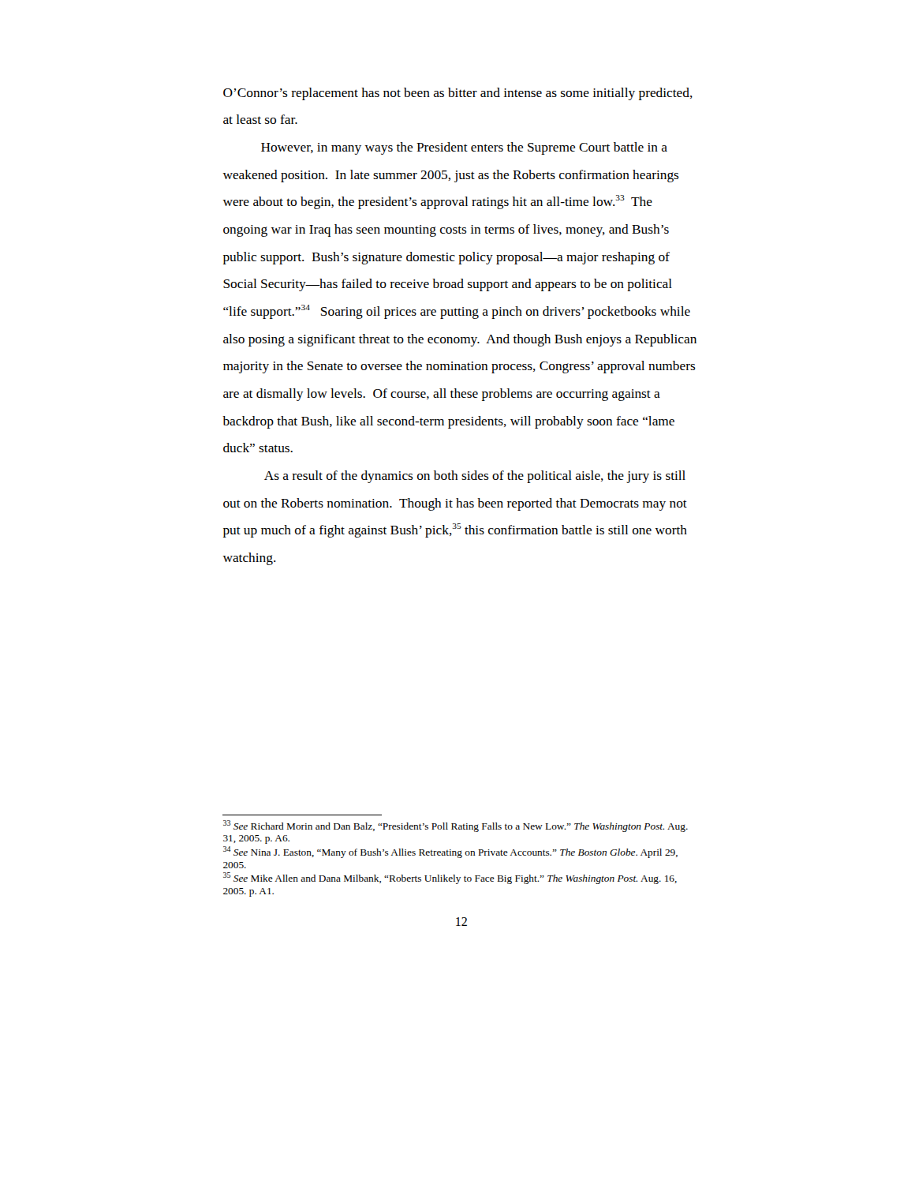O’Connor’s replacement has not been as bitter and intense as some initially predicted, at least so far.
However, in many ways the President enters the Supreme Court battle in a weakened position. In late summer 2005, just as the Roberts confirmation hearings were about to begin, the president’s approval ratings hit an all-time low.33 The ongoing war in Iraq has seen mounting costs in terms of lives, money, and Bush’s public support. Bush’s signature domestic policy proposal—a major reshaping of Social Security—has failed to receive broad support and appears to be on political “life support.”34 Soaring oil prices are putting a pinch on drivers’ pocketbooks while also posing a significant threat to the economy. And though Bush enjoys a Republican majority in the Senate to oversee the nomination process, Congress’ approval numbers are at dismally low levels. Of course, all these problems are occurring against a backdrop that Bush, like all second-term presidents, will probably soon face “lame duck” status.
As a result of the dynamics on both sides of the political aisle, the jury is still out on the Roberts nomination. Though it has been reported that Democrats may not put up much of a fight against Bush’ pick,35 this confirmation battle is still one worth watching.
33 See Richard Morin and Dan Balz, “President’s Poll Rating Falls to a New Low.” The Washington Post. Aug. 31, 2005. p. A6.
34 See Nina J. Easton, “Many of Bush’s Allies Retreating on Private Accounts.” The Boston Globe. April 29, 2005.
35 See Mike Allen and Dana Milbank, “Roberts Unlikely to Face Big Fight.” The Washington Post. Aug. 16, 2005. p. A1.
12